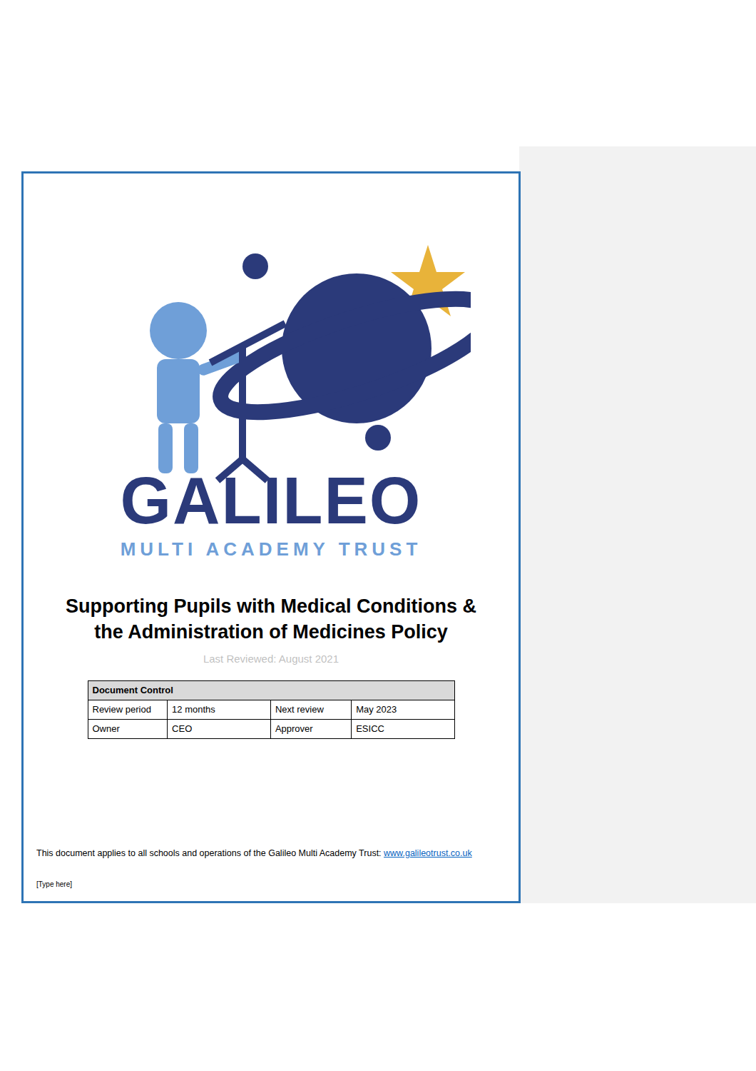GALILEO MULTI ACADEMY TRUST
Supporting Pupils with Medical Conditions & the Administration of Medicines Policy
Last Reviewed: August 2021
| Document Control |
| Review period | 12 months | Next review | May 2023 |
| Owner | CEO | Approver | ESICC |
This document applies to all schools and operations of the Galileo Multi Academy Trust: www.galileotrust.co.uk
[Type here]